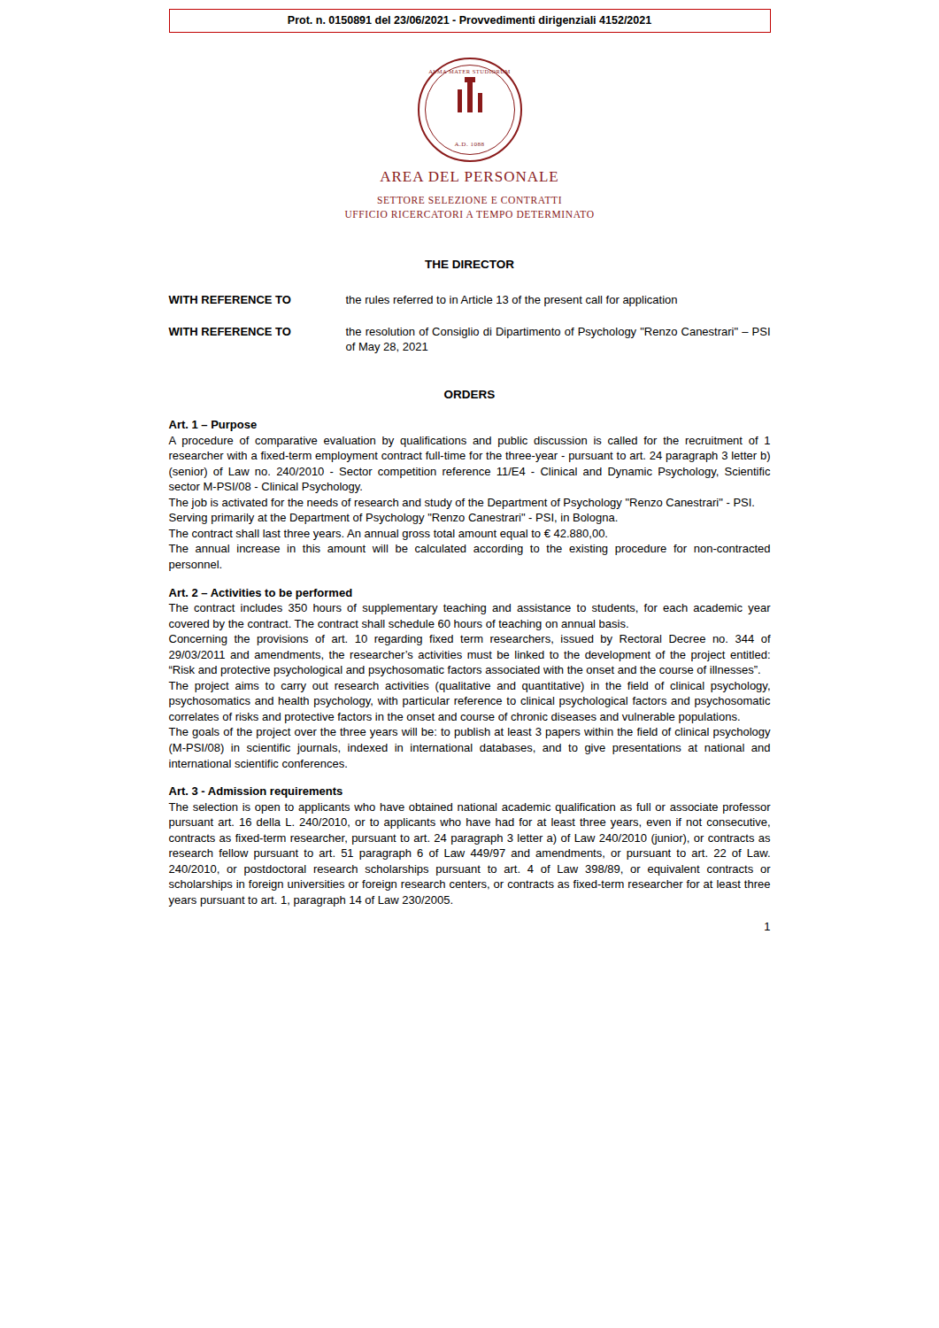Prot. n. 0150891 del 23/06/2021 - Provvedimenti dirigenziali 4152/2021
ALMA MATER STUDIORUM
A.D. 1088
AREA DEL PERSONALE
SETTORE SELEZIONE E CONTRATTI
UFFICIO RICERCATORI A TEMPO DETERMINATO
THE DIRECTOR
| WITH REFERENCE TO | the rules referred to in Article 13 of the present call for application |
| WITH REFERENCE TO | the resolution of Consiglio di Dipartimento of Psychology "Renzo Canestrari" – PSI of May 28, 2021 |
ORDERS
Art. 1 – Purpose
A procedure of comparative evaluation by qualifications and public discussion is called for the recruitment of 1 researcher with a fixed-term employment contract full-time for the three-year - pursuant to art. 24 paragraph 3 letter b) (senior) of Law no. 240/2010 - Sector competition reference 11/E4 - Clinical and Dynamic Psychology, Scientific sector M-PSI/08 - Clinical Psychology.
The job is activated for the needs of research and study of the Department of Psychology "Renzo Canestrari" - PSI.
Serving primarily at the Department of Psychology "Renzo Canestrari" - PSI, in Bologna.
The contract shall last three years. An annual gross total amount equal to € 42.880,00.
The annual increase in this amount will be calculated according to the existing procedure for non-contracted personnel.
Art. 2 – Activities to be performed
The contract includes 350 hours of supplementary teaching and assistance to students, for each academic year covered by the contract. The contract shall schedule 60 hours of teaching on annual basis.
Concerning the provisions of art. 10 regarding fixed term researchers, issued by Rectoral Decree no. 344 of 29/03/2011 and amendments, the researcher’s activities must be linked to the development of the project entitled: “Risk and protective psychological and psychosomatic factors associated with the onset and the course of illnesses”.
The project aims to carry out research activities (qualitative and quantitative) in the field of clinical psychology, psychosomatics and health psychology, with particular reference to clinical psychological factors and psychosomatic correlates of risks and protective factors in the onset and course of chronic diseases and vulnerable populations.
The goals of the project over the three years will be: to publish at least 3 papers within the field of clinical psychology (M-PSI/08) in scientific journals, indexed in international databases, and to give presentations at national and international scientific conferences.
Art. 3 - Admission requirements
The selection is open to applicants who have obtained national academic qualification as full or associate professor pursuant art. 16 della L. 240/2010, or to applicants who have had for at least three years, even if not consecutive, contracts as fixed-term researcher, pursuant to art. 24 paragraph 3 letter a) of Law 240/2010 (junior), or contracts as research fellow pursuant to art. 51 paragraph 6 of Law 449/97 and amendments, or pursuant to art. 22 of Law. 240/2010, or postdoctoral research scholarships pursuant to art. 4 of Law 398/89, or equivalent contracts or scholarships in foreign universities or foreign research centers, or contracts as fixed-term researcher for at least three years pursuant to art. 1, paragraph 14 of Law 230/2005.
1